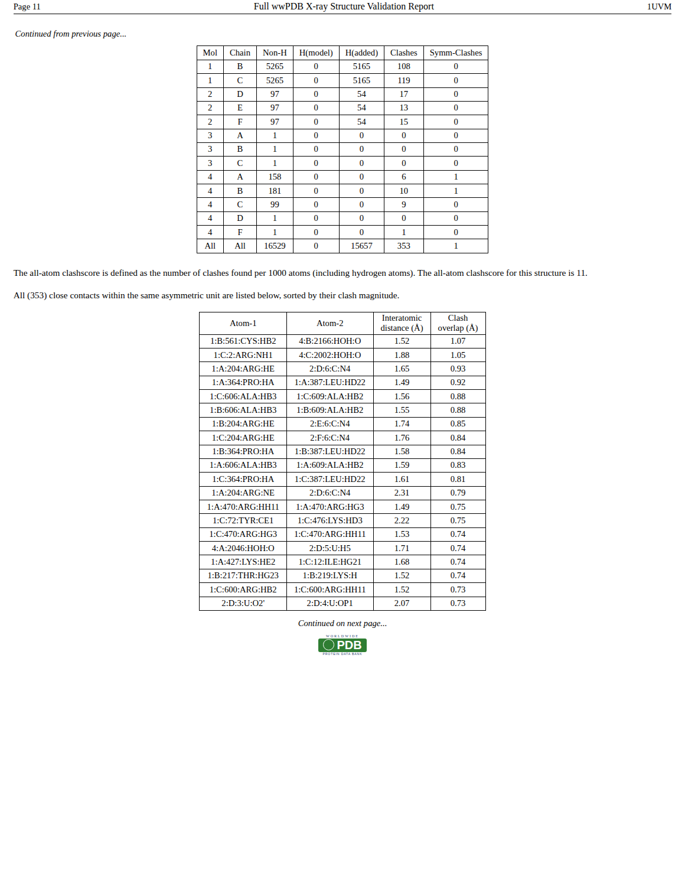Page 11
Full wwPDB X-ray Structure Validation Report
1UVM
Continued from previous page...
| Mol | Chain | Non-H | H(model) | H(added) | Clashes | Symm-Clashes |
| --- | --- | --- | --- | --- | --- | --- |
| 1 | B | 5265 | 0 | 5165 | 108 | 0 |
| 1 | C | 5265 | 0 | 5165 | 119 | 0 |
| 2 | D | 97 | 0 | 54 | 17 | 0 |
| 2 | E | 97 | 0 | 54 | 13 | 0 |
| 2 | F | 97 | 0 | 54 | 15 | 0 |
| 3 | A | 1 | 0 | 0 | 0 | 0 |
| 3 | B | 1 | 0 | 0 | 0 | 0 |
| 3 | C | 1 | 0 | 0 | 0 | 0 |
| 4 | A | 158 | 0 | 0 | 6 | 1 |
| 4 | B | 181 | 0 | 0 | 10 | 1 |
| 4 | C | 99 | 0 | 0 | 9 | 0 |
| 4 | D | 1 | 0 | 0 | 0 | 0 |
| 4 | F | 1 | 0 | 0 | 1 | 0 |
| All | All | 16529 | 0 | 15657 | 353 | 1 |
The all-atom clashscore is defined as the number of clashes found per 1000 atoms (including hydrogen atoms). The all-atom clashscore for this structure is 11.
All (353) close contacts within the same asymmetric unit are listed below, sorted by their clash magnitude.
| Atom-1 | Atom-2 | Interatomic distance (Å) | Clash overlap (Å) |
| --- | --- | --- | --- |
| 1:B:561:CYS:HB2 | 4:B:2166:HOH:O | 1.52 | 1.07 |
| 1:C:2:ARG:NH1 | 4:C:2002:HOH:O | 1.88 | 1.05 |
| 1:A:204:ARG:HE | 2:D:6:C:N4 | 1.65 | 0.93 |
| 1:A:364:PRO:HA | 1:A:387:LEU:HD22 | 1.49 | 0.92 |
| 1:C:606:ALA:HB3 | 1:C:609:ALA:HB2 | 1.56 | 0.88 |
| 1:B:606:ALA:HB3 | 1:B:609:ALA:HB2 | 1.55 | 0.88 |
| 1:B:204:ARG:HE | 2:E:6:C:N4 | 1.74 | 0.85 |
| 1:C:204:ARG:HE | 2:F:6:C:N4 | 1.76 | 0.84 |
| 1:B:364:PRO:HA | 1:B:387:LEU:HD22 | 1.58 | 0.84 |
| 1:A:606:ALA:HB3 | 1:A:609:ALA:HB2 | 1.59 | 0.83 |
| 1:C:364:PRO:HA | 1:C:387:LEU:HD22 | 1.61 | 0.81 |
| 1:A:204:ARG:NE | 2:D:6:C:N4 | 2.31 | 0.79 |
| 1:A:470:ARG:HH11 | 1:A:470:ARG:HG3 | 1.49 | 0.75 |
| 1:C:72:TYR:CE1 | 1:C:476:LYS:HD3 | 2.22 | 0.75 |
| 1:C:470:ARG:HG3 | 1:C:470:ARG:HH11 | 1.53 | 0.74 |
| 4:A:2046:HOH:O | 2:D:5:U:H5 | 1.71 | 0.74 |
| 1:A:427:LYS:HE2 | 1:C:12:ILE:HG21 | 1.68 | 0.74 |
| 1:B:217:THR:HG23 | 1:B:219:LYS:H | 1.52 | 0.74 |
| 1:C:600:ARG:HB2 | 1:C:600:ARG:HH11 | 1.52 | 0.73 |
| 2:D:3:U:O2' | 2:D:4:U:OP1 | 2.07 | 0.73 |
Continued on next page...
WORLDWIDE
PDB
PROTEIN DATA BANK